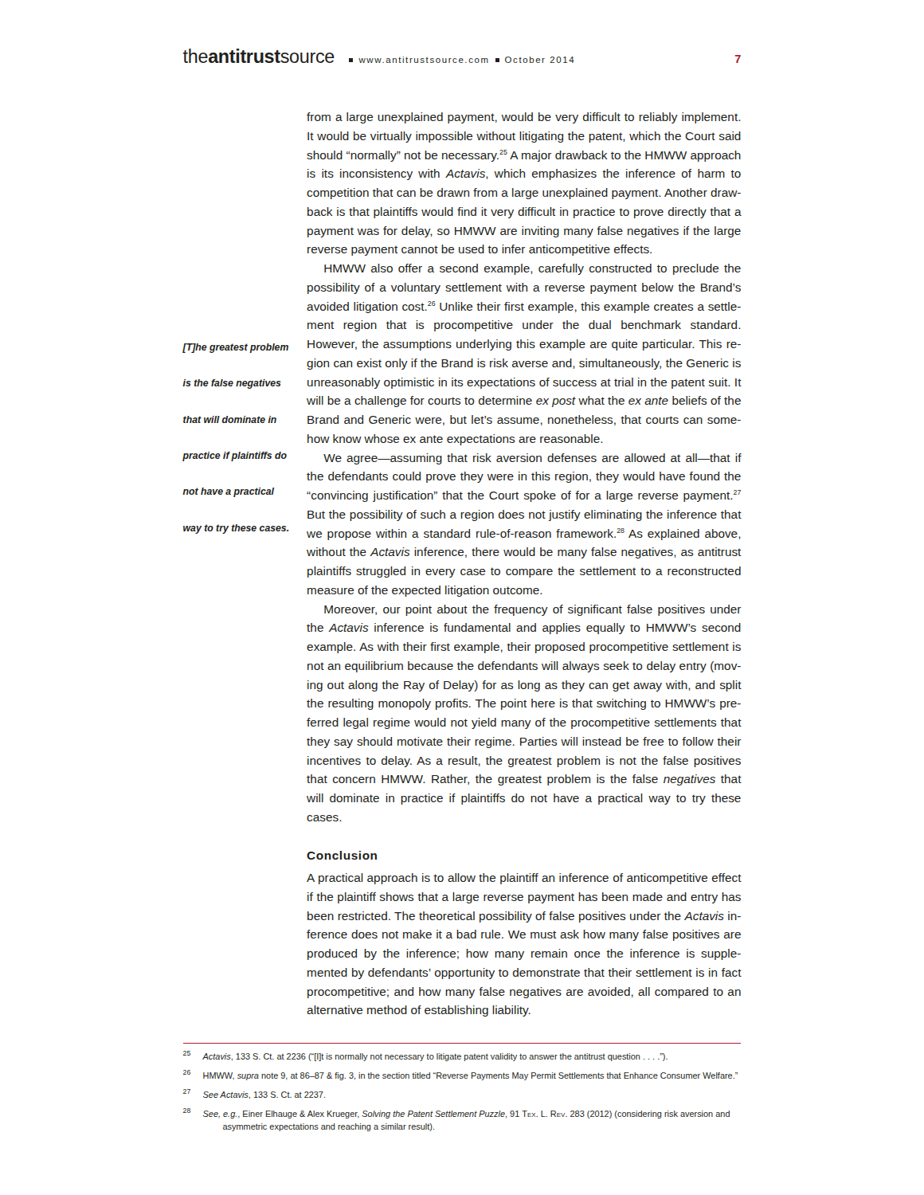the antitrust source
www.antitrustsource.com October 2014
7
[T]he greatest problem
is the false negatives
that will dominate in
practice if plaintiffs do
not have a practical
way to try these cases.
from a large unexplained payment, would be very difficult to reliably implement. It would be virtually impossible without litigating the patent, which the Court said should “normally” not be necessary.25 A major drawback to the HMWW approach is its inconsistency with Actavis, which emphasizes the inference of harm to competition that can be drawn from a large unexplained payment. Another drawback is that plaintiffs would find it very difficult in practice to prove directly that a payment was for delay, so HMWW are inviting many false negatives if the large reverse payment cannot be used to infer anticompetitive effects.
HMWW also offer a second example, carefully constructed to preclude the possibility of a voluntary settlement with a reverse payment below the Brand’s avoided litigation cost.26 Unlike their first example, this example creates a settlement region that is procompetitive under the dual benchmark standard. However, the assumptions underlying this example are quite particular. This region can exist only if the Brand is risk averse and, simultaneously, the Generic is unreasonably optimistic in its expectations of success at trial in the patent suit. It will be a challenge for courts to determine ex post what the ex ante beliefs of the Brand and Generic were, but let’s assume, nonetheless, that courts can somehow know whose ex ante expectations are reasonable.
We agree—assuming that risk aversion defenses are allowed at all—that if the defendants could prove they were in this region, they would have found the “convincing justification” that the Court spoke of for a large reverse payment.27 But the possibility of such a region does not justify eliminating the inference that we propose within a standard rule-of-reason framework.28 As explained above, without the Actavis inference, there would be many false negatives, as antitrust plaintiffs struggled in every case to compare the settlement to a reconstructed measure of the expected litigation outcome.
Moreover, our point about the frequency of significant false positives under the Actavis inference is fundamental and applies equally to HMWW’s second example. As with their first example, their proposed procompetitive settlement is not an equilibrium because the defendants will always seek to delay entry (moving out along the Ray of Delay) for as long as they can get away with, and split the resulting monopoly profits. The point here is that switching to HMWW’s preferred legal regime would not yield many of the procompetitive settlements that they say should motivate their regime. Parties will instead be free to follow their incentives to delay. As a result, the greatest problem is not the false positives that concern HMWW. Rather, the greatest problem is the false negatives that will dominate in practice if plaintiffs do not have a practical way to try these cases.
Conclusion
A practical approach is to allow the plaintiff an inference of anticompetitive effect if the plaintiff shows that a large reverse payment has been made and entry has been restricted. The theoretical possibility of false positives under the Actavis inference does not make it a bad rule. We must ask how many false positives are produced by the inference; how many remain once the inference is supplemented by defendants’ opportunity to demonstrate that their settlement is in fact procompetitive; and how many false negatives are avoided, all compared to an alternative method of establishing liability.
Actavis, 133 S. Ct. at 2236 (“[I]t is normally not necessary to litigate patent validity to answer the antitrust question . . . .”).
HMWW, supra note 9, at 86–87 & fig. 3, in the section titled “Reverse Payments May Permit Settlements that Enhance Consumer Welfare.”
See Actavis, 133 S. Ct. at 2237.
See, e.g., Einer Elhauge & Alex Krueger, Solving the Patent Settlement Puzzle, 91 Tex. L. Rev. 283 (2012) (considering risk aversion andasymmetric expectations and reaching a similar result).